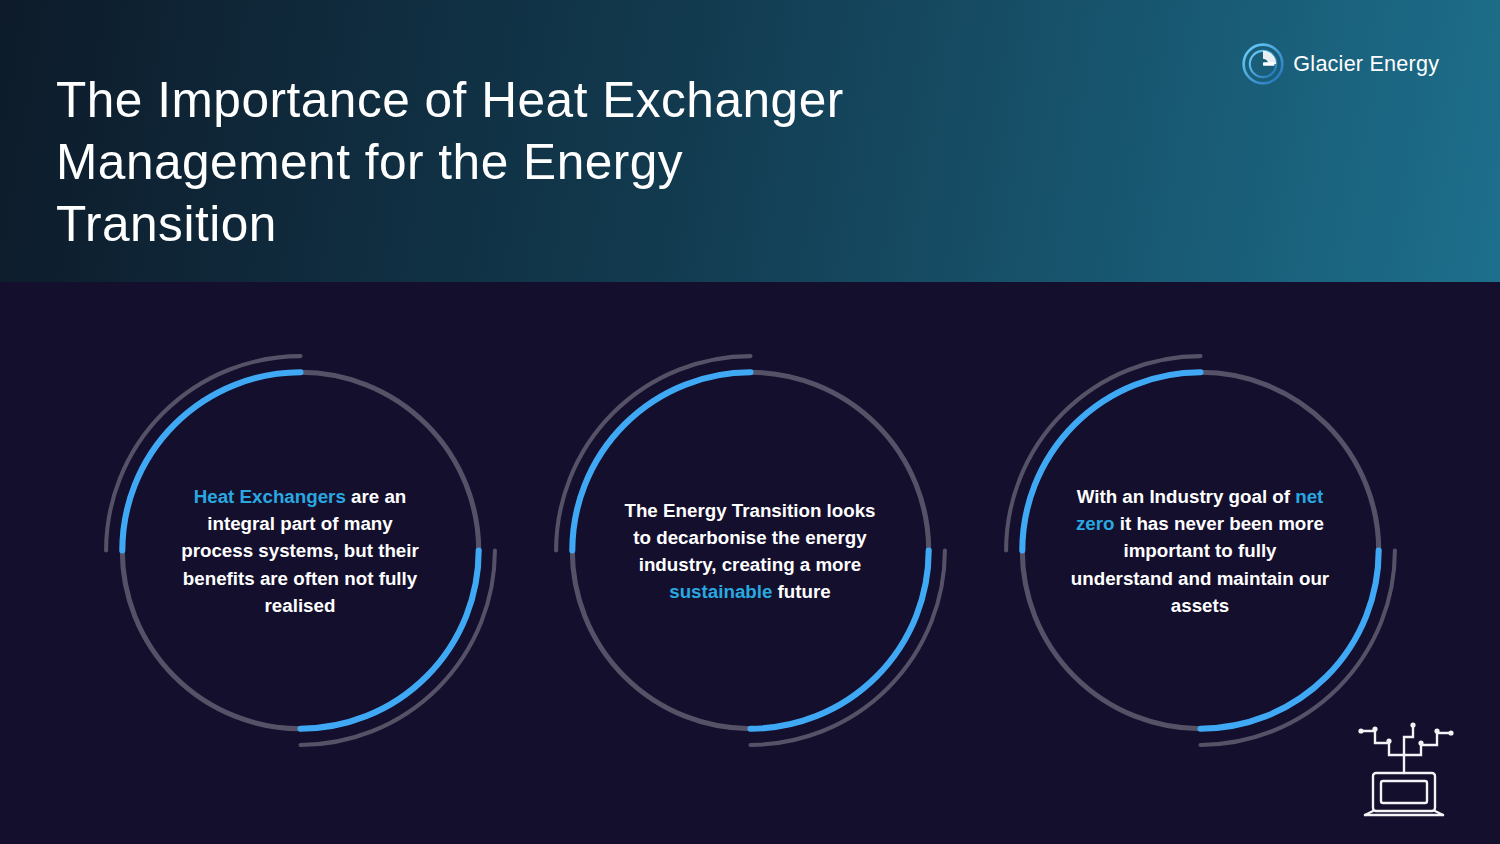The Importance of Heat Exchanger
Management for the Energy Transition
Glacier Energy
Heat Exchangers are an integral part of many process systems, but their benefits are often not fully realised
The Energy Transition looks to decarbonise the energy industry, creating a more sustainable future
With an Industry goal of net zero it has never been more important to fully understand and maintain our assets